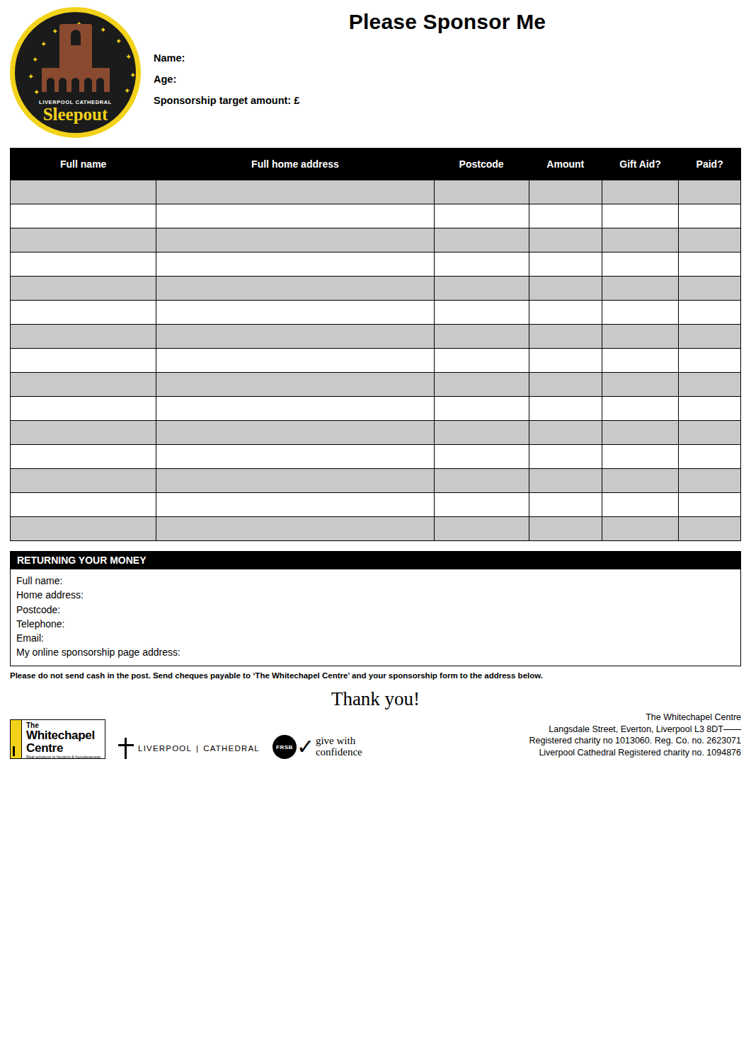✦ ✦ ✦ ✦ ✦ ✦ ✦ ✦ ✦ ✦ ✦
LIVERPOOL CATHEDRAL
Sleepout
Please Sponsor Me
Name:
Age:
Sponsorship target amount: £
| Full name | Full home address | Postcode | Amount | Gift Aid? | Paid? |
| --- | --- | --- | --- | --- | --- |
RETURNING YOUR MONEY
Full name:
Home address:
Postcode:
Telephone:
Email:
My online sponsorship page address:
Please do not send cash in the post. Send cheques payable to ‘The Whitechapel Centre’ and your sponsorship form to the address below.
Thank you!
The
Whitechapel
Centre
Real solutions to housing & homelessness
LIVERPOOL | CATHEDRAL
FRSB
✓
give with
confidence
The Whitechapel Centre
Langsdale Street, Everton, Liverpool L3 8DT——
Registered charity no 1013060. Reg. Co. no. 2623071
Liverpool Cathedral Registered charity no. 1094876